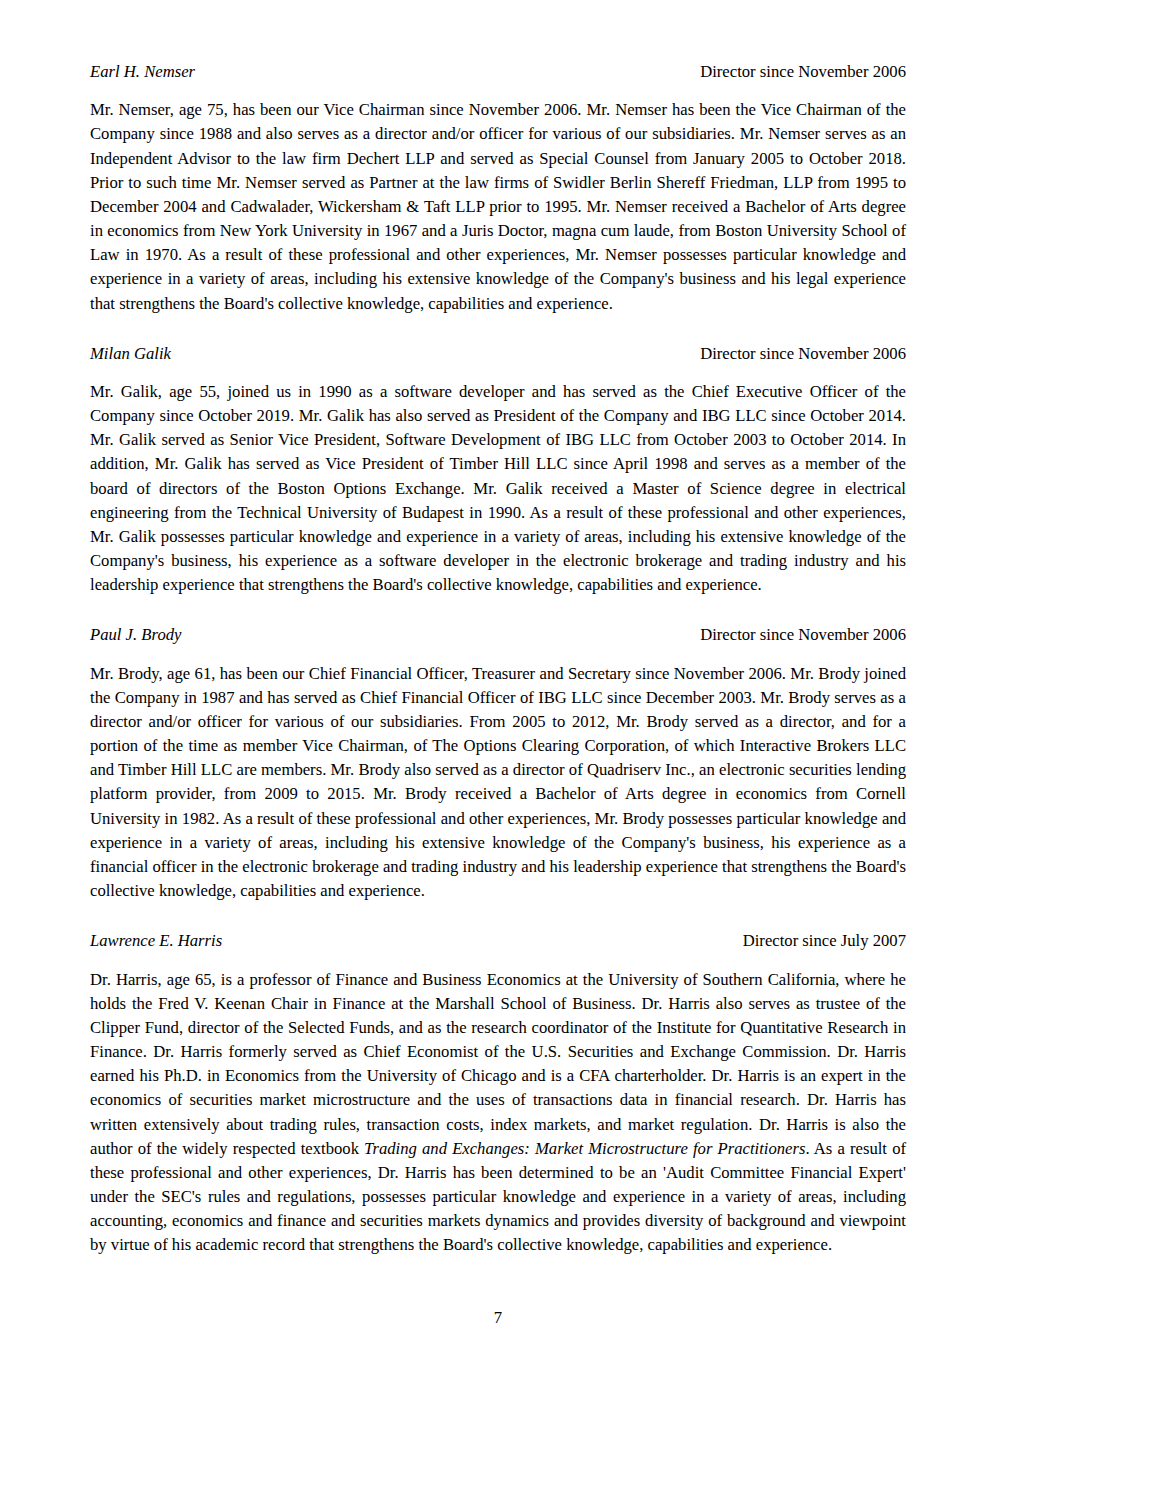Earl H. Nemser Director since November 2006
Mr. Nemser, age 75, has been our Vice Chairman since November 2006. Mr. Nemser has been the Vice Chairman of the Company since 1988 and also serves as a director and/or officer for various of our subsidiaries. Mr. Nemser serves as an Independent Advisor to the law firm Dechert LLP and served as Special Counsel from January 2005 to October 2018. Prior to such time Mr. Nemser served as Partner at the law firms of Swidler Berlin Shereff Friedman, LLP from 1995 to December 2004 and Cadwalader, Wickersham & Taft LLP prior to 1995. Mr. Nemser received a Bachelor of Arts degree in economics from New York University in 1967 and a Juris Doctor, magna cum laude, from Boston University School of Law in 1970. As a result of these professional and other experiences, Mr. Nemser possesses particular knowledge and experience in a variety of areas, including his extensive knowledge of the Company's business and his legal experience that strengthens the Board's collective knowledge, capabilities and experience.
Milan Galik Director since November 2006
Mr. Galik, age 55, joined us in 1990 as a software developer and has served as the Chief Executive Officer of the Company since October 2019. Mr. Galik has also served as President of the Company and IBG LLC since October 2014. Mr. Galik served as Senior Vice President, Software Development of IBG LLC from October 2003 to October 2014. In addition, Mr. Galik has served as Vice President of Timber Hill LLC since April 1998 and serves as a member of the board of directors of the Boston Options Exchange. Mr. Galik received a Master of Science degree in electrical engineering from the Technical University of Budapest in 1990. As a result of these professional and other experiences, Mr. Galik possesses particular knowledge and experience in a variety of areas, including his extensive knowledge of the Company's business, his experience as a software developer in the electronic brokerage and trading industry and his leadership experience that strengthens the Board's collective knowledge, capabilities and experience.
Paul J. Brody Director since November 2006
Mr. Brody, age 61, has been our Chief Financial Officer, Treasurer and Secretary since November 2006. Mr. Brody joined the Company in 1987 and has served as Chief Financial Officer of IBG LLC since December 2003. Mr. Brody serves as a director and/or officer for various of our subsidiaries. From 2005 to 2012, Mr. Brody served as a director, and for a portion of the time as member Vice Chairman, of The Options Clearing Corporation, of which Interactive Brokers LLC and Timber Hill LLC are members. Mr. Brody also served as a director of Quadriserv Inc., an electronic securities lending platform provider, from 2009 to 2015. Mr. Brody received a Bachelor of Arts degree in economics from Cornell University in 1982. As a result of these professional and other experiences, Mr. Brody possesses particular knowledge and experience in a variety of areas, including his extensive knowledge of the Company's business, his experience as a financial officer in the electronic brokerage and trading industry and his leadership experience that strengthens the Board's collective knowledge, capabilities and experience.
Lawrence E. Harris Director since July 2007
Dr. Harris, age 65, is a professor of Finance and Business Economics at the University of Southern California, where he holds the Fred V. Keenan Chair in Finance at the Marshall School of Business. Dr. Harris also serves as trustee of the Clipper Fund, director of the Selected Funds, and as the research coordinator of the Institute for Quantitative Research in Finance. Dr. Harris formerly served as Chief Economist of the U.S. Securities and Exchange Commission. Dr. Harris earned his Ph.D. in Economics from the University of Chicago and is a CFA charterholder. Dr. Harris is an expert in the economics of securities market microstructure and the uses of transactions data in financial research. Dr. Harris has written extensively about trading rules, transaction costs, index markets, and market regulation. Dr. Harris is also the author of the widely respected textbook Trading and Exchanges: Market Microstructure for Practitioners. As a result of these professional and other experiences, Dr. Harris has been determined to be an 'Audit Committee Financial Expert' under the SEC's rules and regulations, possesses particular knowledge and experience in a variety of areas, including accounting, economics and finance and securities markets dynamics and provides diversity of background and viewpoint by virtue of his academic record that strengthens the Board's collective knowledge, capabilities and experience.
7